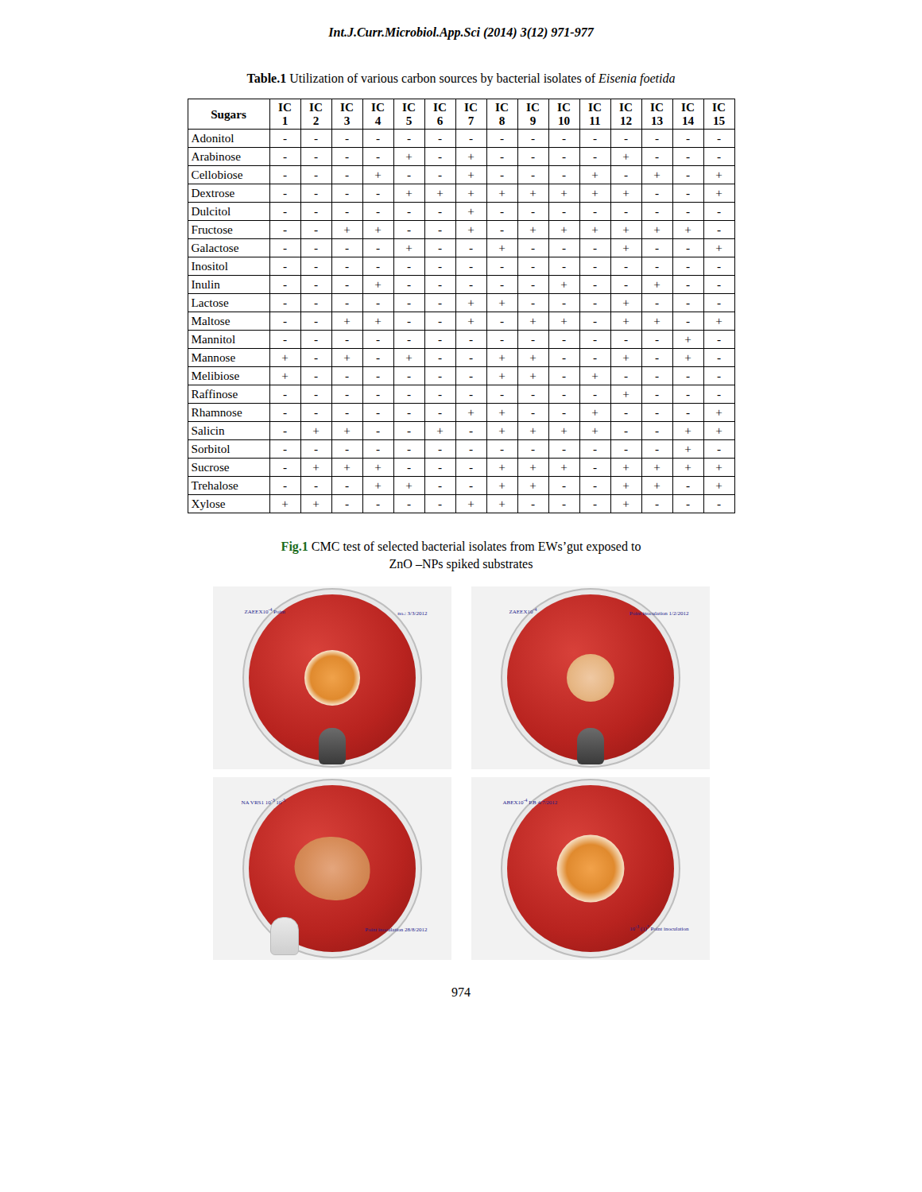Int.J.Curr.Microbiol.App.Sci (2014) 3(12) 971-977
Table.1 Utilization of various carbon sources by bacterial isolates of Eisenia foetida
| Sugars | IC 1 | IC 2 | IC 3 | IC 4 | IC 5 | IC 6 | IC 7 | IC 8 | IC 9 | IC 10 | IC 11 | IC 12 | IC 13 | IC 14 | IC 15 |
| --- | --- | --- | --- | --- | --- | --- | --- | --- | --- | --- | --- | --- | --- | --- | --- |
| Adonitol | - | - | - | - | - | - | - | - | - | - | - | - | - | - | - |
| Arabinose | - | - | - | - | + | - | + | - | - | - | - | + | - | - | - |
| Cellobiose | - | - | - | + | - | - | + | - | - | - | + | - | + | - | + |
| Dextrose | - | - | - | - | + | + | + | + | + | + | + | + | - | - | + |
| Dulcitol | - | - | - | - | - | - | + | - | - | - | - | - | - | - | - |
| Fructose | - | - | + | + | - | - | + | - | + | + | + | + | + | + | - |
| Galactose | - | - | - | - | + | - | - | + | - | - | - | + | - | - | + |
| Inositol | - | - | - | - | - | - | - | - | - | - | - | - | - | - | - |
| Inulin | - | - | - | + | - | - | - | - | - | + | - | - | + | - | - |
| Lactose | - | - | - | - | - | - | + | + | - | - | - | + | - | - | - |
| Maltose | - | - | + | + | - | - | + | - | + | + | - | + | + | - | + |
| Mannitol | - | - | - | - | - | - | - | - | - | - | - | - | - | + | - |
| Mannose | + | - | + | - | + | - | - | + | + | - | - | + | - | + | - |
| Melibiose | + | - | - | - | - | - | - | + | + | - | + | - | - | - | - |
| Raffinose | - | - | - | - | - | - | - | - | - | - | - | + | - | - | - |
| Rhamnose | - | - | - | - | - | - | + | + | - | - | + | - | - | - | + |
| Salicin | - | + | + | - | - | + | - | + | + | + | + | - | - | + | + |
| Sorbitol | - | - | - | - | - | - | - | - | - | - | - | - | - | + | - |
| Sucrose | - | + | + | + | - | - | - | + | + | + | - | + | + | + | + |
| Trehalose | - | - | - | + | + | - | - | + | + | - | - | + | + | - | + |
| Xylose | + | + | - | - | - | - | + | + | - | - | - | + | - | - | - |
Fig.1 CMC test of selected bacterial isolates from EWs’gut exposed to
ZnO –NPs spiked substrates
ZAEEX10-4 Point
no.: 3/3/2012
ZAEEX10-4
Point inoculation 1/2/2012
NA VRS1 10-3 10-5
Point inoculation 28/8/2012
ABEX10-4 P.B 4/7/2012
10-3 (1)* Point inoculation
974